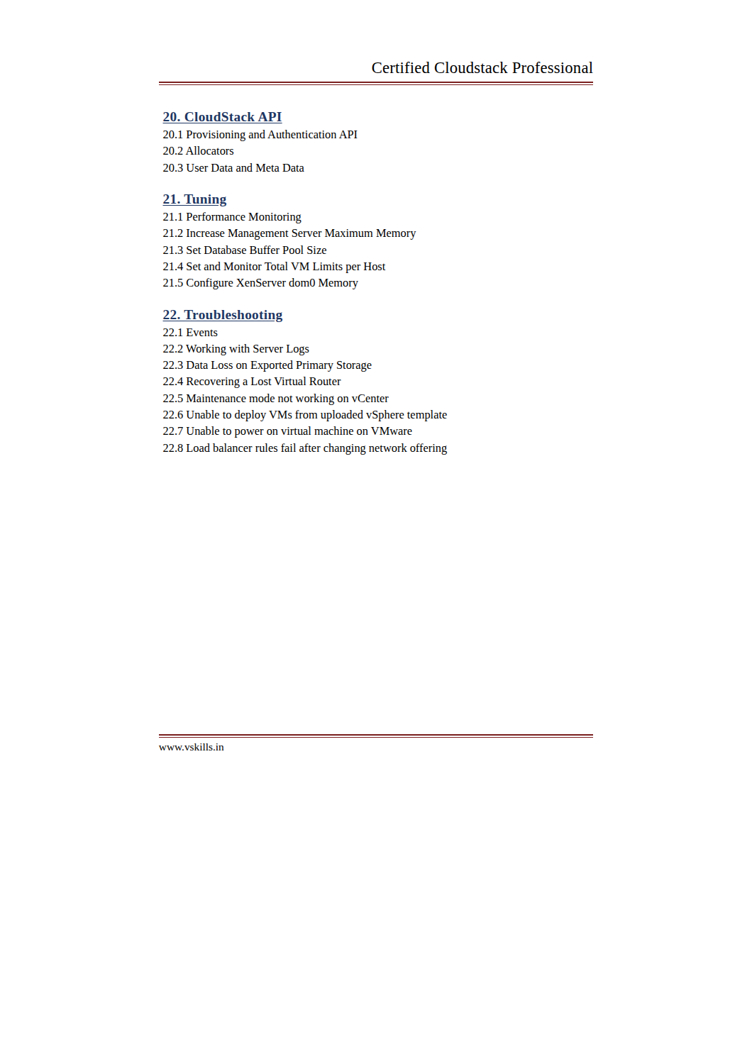Certified Cloudstack Professional
20. CloudStack API
20.1 Provisioning and Authentication API
20.2 Allocators
20.3 User Data and Meta Data
21. Tuning
21.1 Performance Monitoring
21.2 Increase Management Server Maximum Memory
21.3 Set Database Buffer Pool Size
21.4 Set and Monitor Total VM Limits per Host
21.5 Configure XenServer dom0 Memory
22. Troubleshooting
22.1 Events
22.2 Working with Server Logs
22.3 Data Loss on Exported Primary Storage
22.4 Recovering a Lost Virtual Router
22.5 Maintenance mode not working on vCenter
22.6 Unable to deploy VMs from uploaded vSphere template
22.7 Unable to power on virtual machine on VMware
22.8 Load balancer rules fail after changing network offering
www.vskills.in